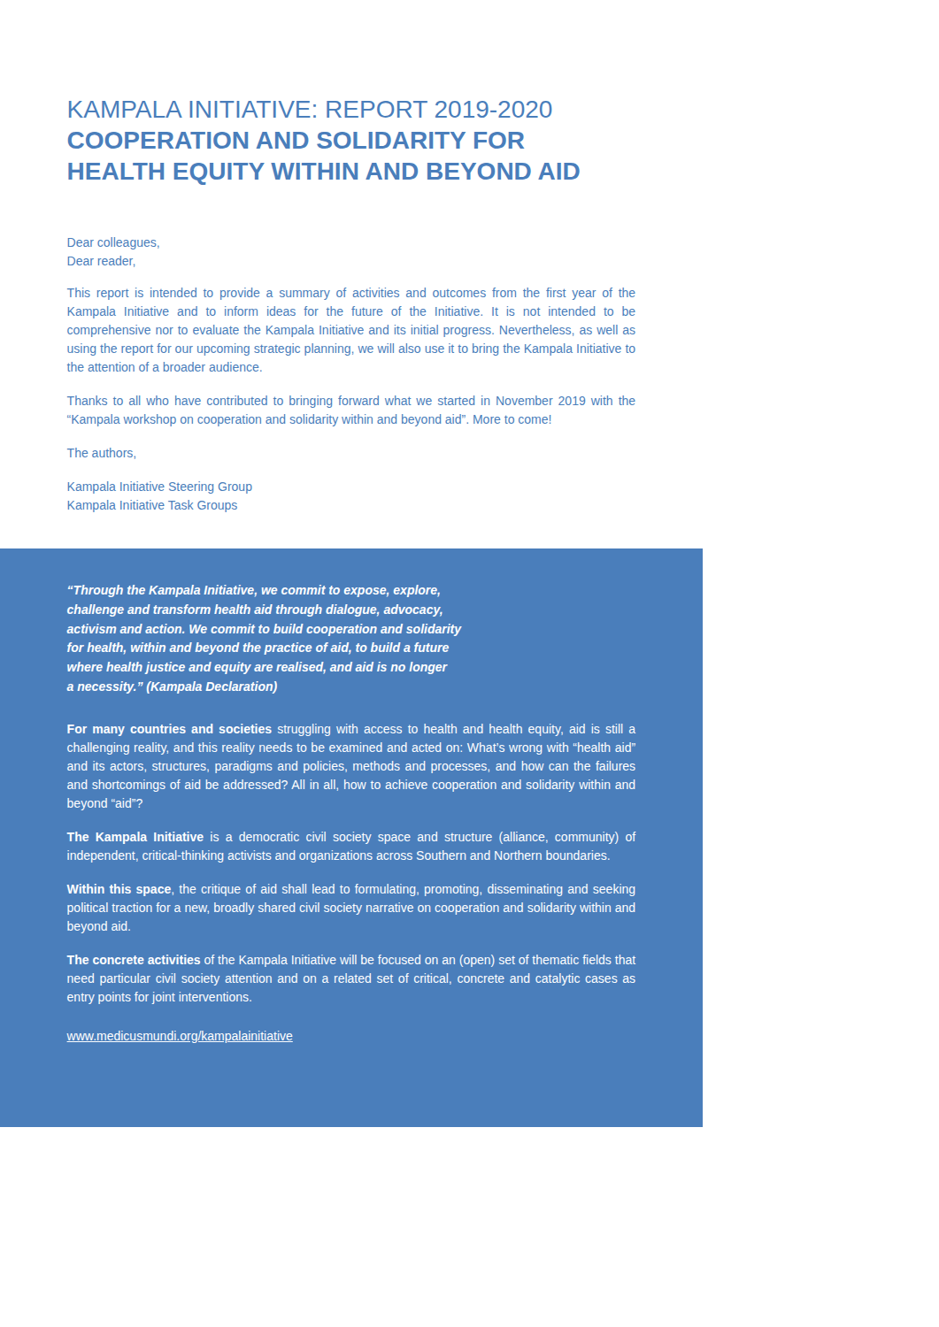KAMPALA INITIATIVE: REPORT 2019-2020
COOPERATION AND SOLIDARITY FOR
HEALTH EQUITY WITHIN AND BEYOND AID
Dear colleagues,
Dear reader,
This report is intended to provide a summary of activities and outcomes from the first year of the Kampala Initiative and to inform ideas for the future of the Initiative. It is not intended to be comprehensive nor to evaluate the Kampala Initiative and its initial progress. Nevertheless, as well as using the report for our upcoming strategic planning, we will also use it to bring the Kampala Initiative to the attention of a broader audience.
Thanks to all who have contributed to bringing forward what we started in November 2019 with the “Kampala workshop on cooperation and solidarity within and beyond aid”. More to come!
The authors,
Kampala Initiative Steering Group
Kampala Initiative Task Groups
“Through the Kampala Initiative, we commit to expose, explore,
challenge and transform health aid through dialogue, advocacy,
activism and action. We commit to build cooperation and solidarity
for health, within and beyond the practice of aid, to build a future
where health justice and equity are realised, and aid is no longer
a necessity.” (Kampala Declaration)
For many countries and societies struggling with access to health and health equity, aid is still a challenging reality, and this reality needs to be examined and acted on: What’s wrong with “health aid” and its actors, structures, paradigms and policies, methods and processes, and how can the failures and shortcomings of aid be addressed? All in all, how to achieve cooperation and solidarity within and beyond “aid”?
The Kampala Initiative is a democratic civil society space and structure (alliance, community) of independent, critical-thinking activists and organizations across Southern and Northern boundaries.
Within this space, the critique of aid shall lead to formulating, promoting, disseminating and seeking political traction for a new, broadly shared civil society narrative on cooperation and solidarity within and beyond aid.
The concrete activities of the Kampala Initiative will be focused on an (open) set of thematic fields that need particular civil society attention and on a related set of critical, concrete and catalytic cases as entry points for joint interventions.
www.medicusmundi.org/kampalainitiative